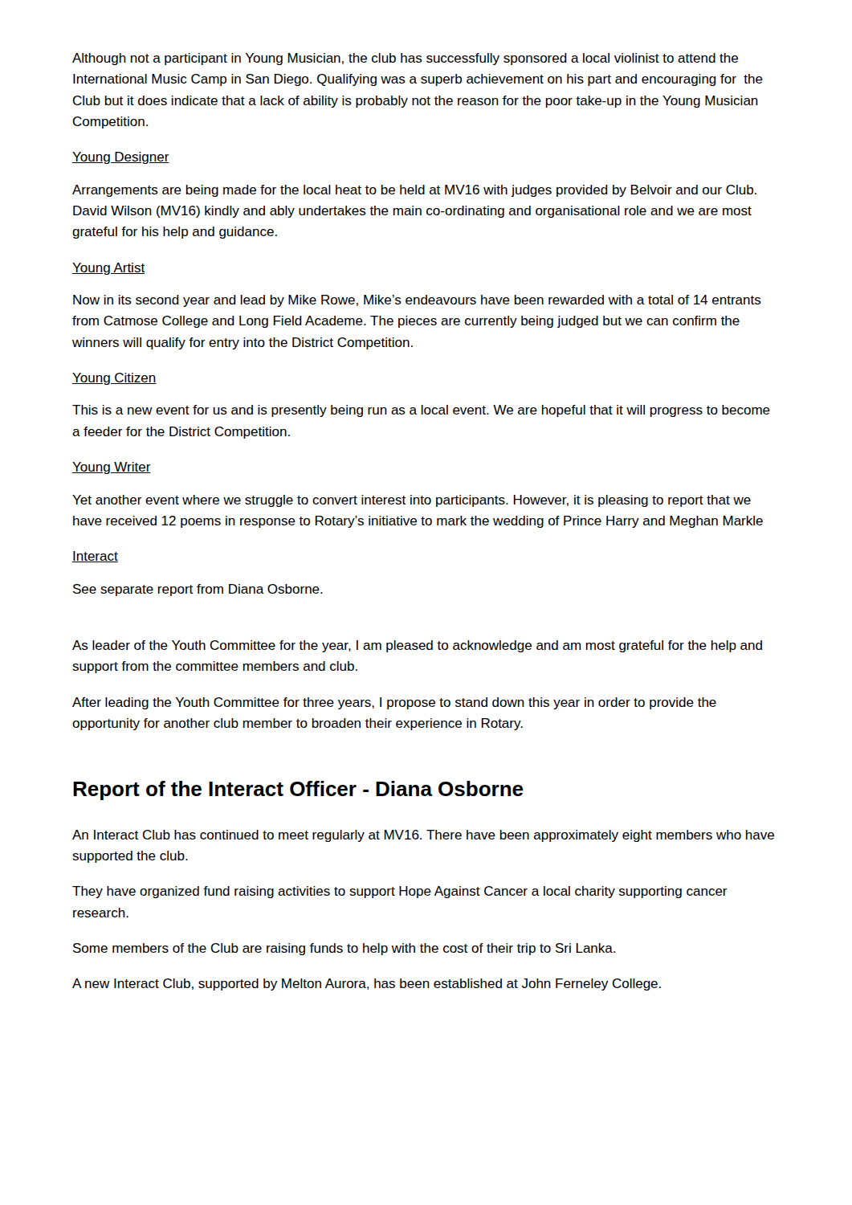Although not a participant in Young Musician, the club has successfully sponsored a local violinist to attend the International Music Camp in San Diego. Qualifying was a superb achievement on his part and encouraging for the Club but it does indicate that a lack of ability is probably not the reason for the poor take-up in the Young Musician Competition.
Young Designer
Arrangements are being made for the local heat to be held at MV16 with judges provided by Belvoir and our Club. David Wilson (MV16) kindly and ably undertakes the main co-ordinating and organisational role and we are most grateful for his help and guidance.
Young Artist
Now in its second year and lead by Mike Rowe, Mike’s endeavours have been rewarded with a total of 14 entrants from Catmose College and Long Field Academe. The pieces are currently being judged but we can confirm the winners will qualify for entry into the District Competition.
Young Citizen
This is a new event for us and is presently being run as a local event. We are hopeful that it will progress to become a feeder for the District Competition.
Young Writer
Yet another event where we struggle to convert interest into participants. However, it is pleasing to report that we have received 12 poems in response to Rotary’s initiative to mark the wedding of Prince Harry and Meghan Markle
Interact
See separate report from Diana Osborne.
As leader of the Youth Committee for the year, I am pleased to acknowledge and am most grateful for the help and support from the committee members and club.
After leading the Youth Committee for three years, I propose to stand down this year in order to provide the opportunity for another club member to broaden their experience in Rotary.
Report of the Interact Officer - Diana Osborne
An Interact Club has continued to meet regularly at MV16. There have been approximately eight members who have supported the club.
They have organized fund raising activities to support Hope Against Cancer a local charity supporting cancer research.
Some members of the Club are raising funds to help with the cost of their trip to Sri Lanka.
A new Interact Club, supported by Melton Aurora, has been established at John Ferneley College.